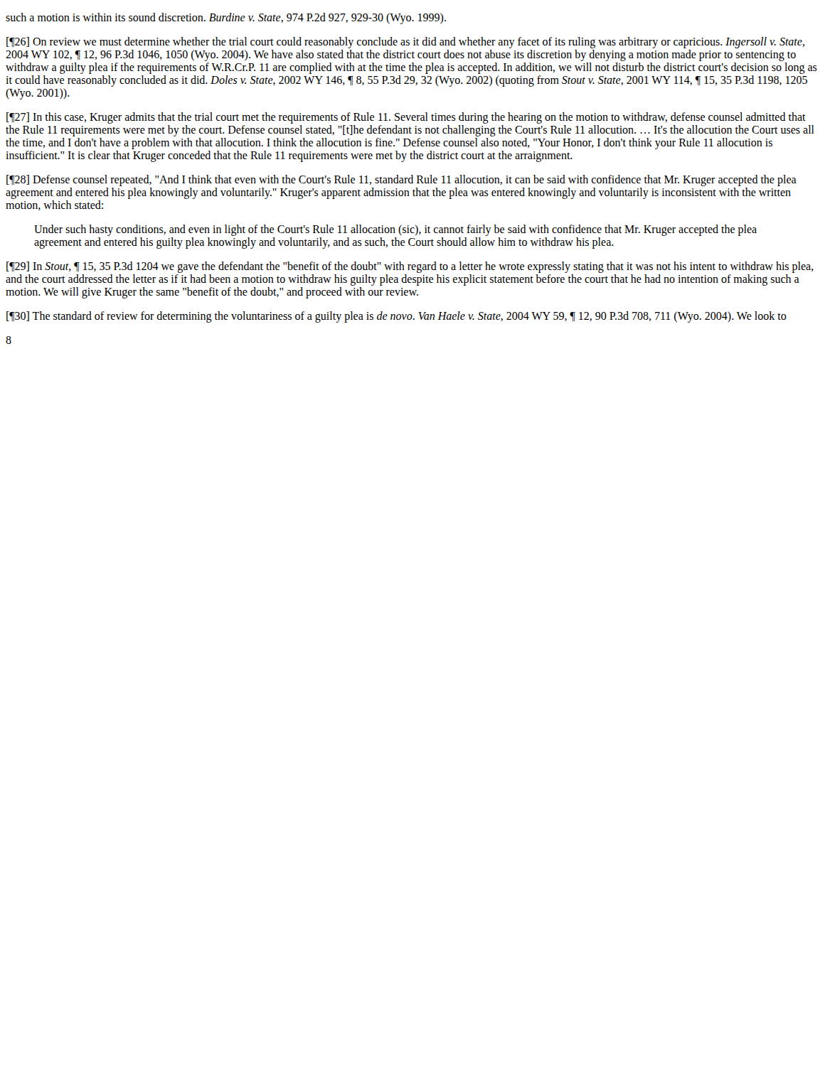such a motion is within its sound discretion. Burdine v. State, 974 P.2d 927, 929-30 (Wyo. 1999).
[¶26] On review we must determine whether the trial court could reasonably conclude as it did and whether any facet of its ruling was arbitrary or capricious. Ingersoll v. State, 2004 WY 102, ¶ 12, 96 P.3d 1046, 1050 (Wyo. 2004). We have also stated that the district court does not abuse its discretion by denying a motion made prior to sentencing to withdraw a guilty plea if the requirements of W.R.Cr.P. 11 are complied with at the time the plea is accepted. In addition, we will not disturb the district court's decision so long as it could have reasonably concluded as it did. Doles v. State, 2002 WY 146, ¶ 8, 55 P.3d 29, 32 (Wyo. 2002) (quoting from Stout v. State, 2001 WY 114, ¶ 15, 35 P.3d 1198, 1205 (Wyo. 2001)).
[¶27] In this case, Kruger admits that the trial court met the requirements of Rule 11. Several times during the hearing on the motion to withdraw, defense counsel admitted that the Rule 11 requirements were met by the court. Defense counsel stated, "[t]he defendant is not challenging the Court's Rule 11 allocution. … It's the allocution the Court uses all the time, and I don't have a problem with that allocution. I think the allocution is fine." Defense counsel also noted, "Your Honor, I don't think your Rule 11 allocution is insufficient." It is clear that Kruger conceded that the Rule 11 requirements were met by the district court at the arraignment.
[¶28] Defense counsel repeated, "And I think that even with the Court's Rule 11, standard Rule 11 allocution, it can be said with confidence that Mr. Kruger accepted the plea agreement and entered his plea knowingly and voluntarily." Kruger's apparent admission that the plea was entered knowingly and voluntarily is inconsistent with the written motion, which stated:
Under such hasty conditions, and even in light of the Court's Rule 11 allocation (sic), it cannot fairly be said with confidence that Mr. Kruger accepted the plea agreement and entered his guilty plea knowingly and voluntarily, and as such, the Court should allow him to withdraw his plea.
[¶29] In Stout, ¶ 15, 35 P.3d 1204 we gave the defendant the "benefit of the doubt" with regard to a letter he wrote expressly stating that it was not his intent to withdraw his plea, and the court addressed the letter as if it had been a motion to withdraw his guilty plea despite his explicit statement before the court that he had no intention of making such a motion. We will give Kruger the same "benefit of the doubt," and proceed with our review.
[¶30] The standard of review for determining the voluntariness of a guilty plea is de novo. Van Haele v. State, 2004 WY 59, ¶ 12, 90 P.3d 708, 711 (Wyo. 2004). We look to
8